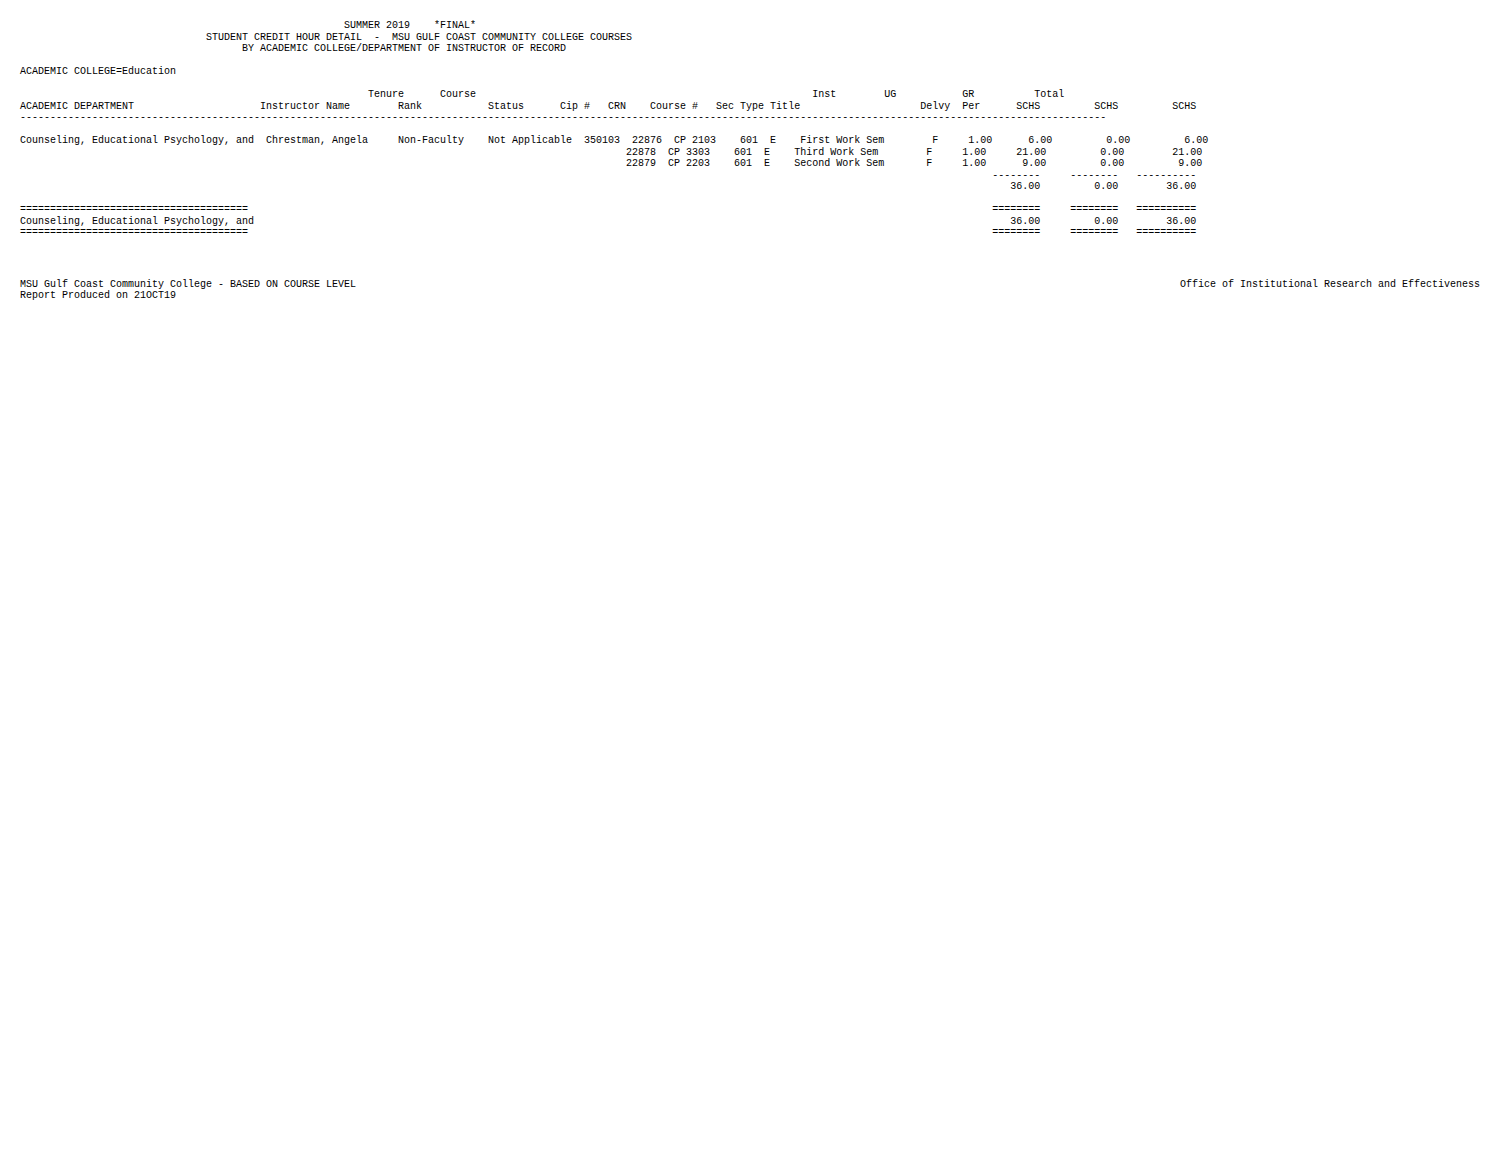SUMMER 2019    *FINAL*
                               STUDENT CREDIT HOUR DETAIL  -  MSU GULF COAST COMMUNITY COLLEGE COURSES
                                     BY ACADEMIC COLLEGE/DEPARTMENT OF INSTRUCTOR OF RECORD

ACADEMIC COLLEGE=Education

                                                          Tenure      Course                                                        Inst        UG           GR          Total
ACADEMIC DEPARTMENT                     Instructor Name        Rank           Status      Cip #   CRN    Course #   Sec Type Title                    Delvy  Per      SCHS         SCHS         SCHS
-------------------------------------------------------------------------------------------------------------------------------------------------------------------------------------

Counseling, Educational Psychology, and  Chrestman, Angela     Non-Faculty    Not Applicable  350103  22876  CP 2103    601  E    First Work Sem        F     1.00      6.00         0.00         6.00
                                                                                                     22878  CP 3303    601  E    Third Work Sem        F     1.00     21.00         0.00        21.00
                                                                                                     22879  CP 2203    601  E    Second Work Sem       F     1.00      9.00         0.00         9.00
                                                                                                                                                                  --------     --------   ----------
                                                                                                                                                                     36.00         0.00        36.00

======================================                                                                                                                            ========     ========   ==========
Counseling, Educational Psychology, and                                                                                                                              36.00         0.00        36.00
======================================                                                                                                                            ========     ========   ==========
MSU Gulf Coast Community College - BASED ON COURSE LEVEL
Report Produced on 21OCT19 Office of Institutional Research and Effectiveness